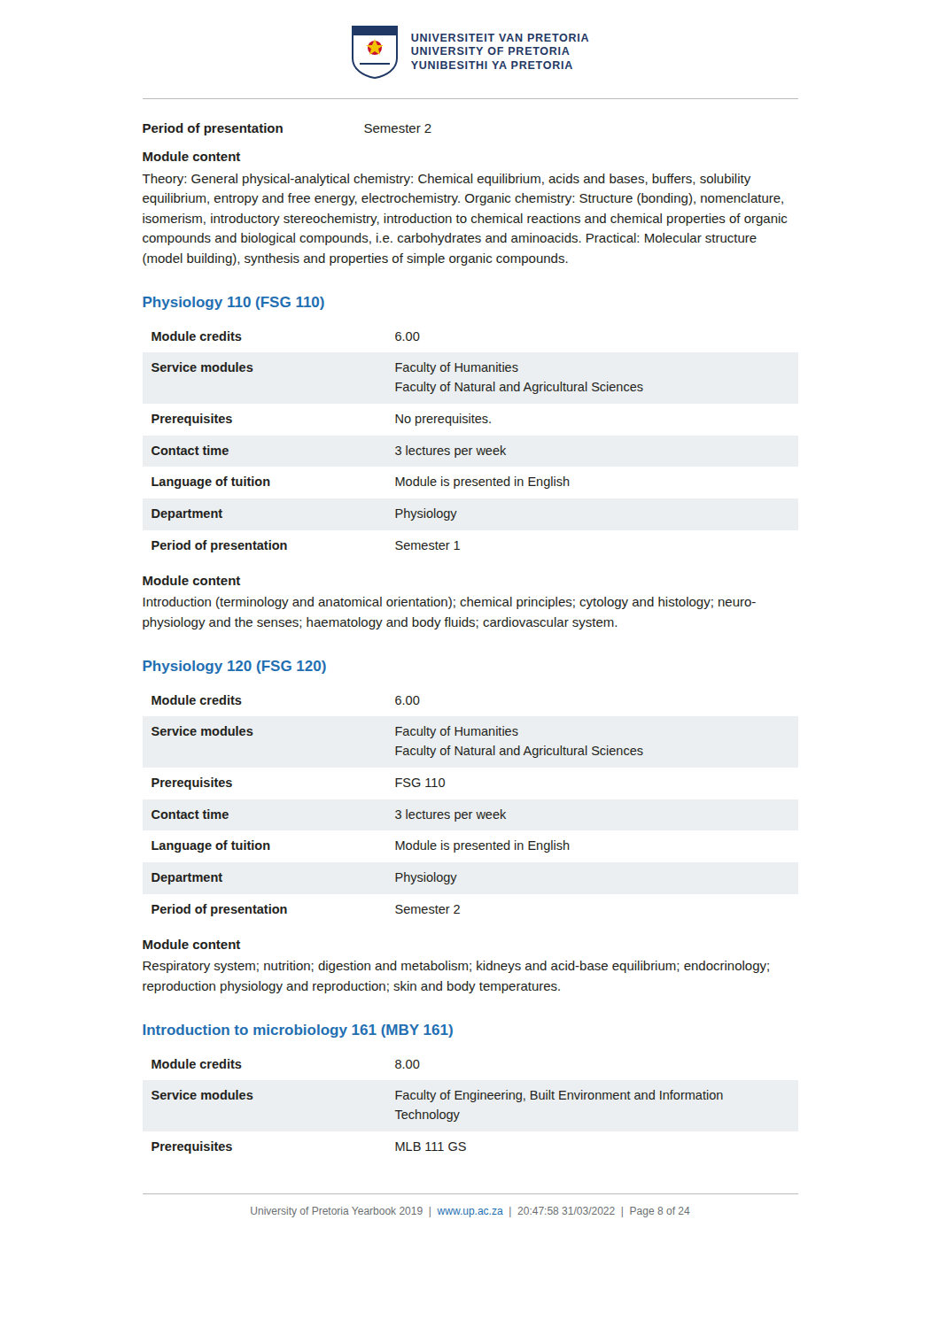Universiteit van Pretoria University of Pretoria Yunibesithi ya Pretoria
Period of presentation Semester 2
Module content
Theory: General physical-analytical chemistry: Chemical equilibrium, acids and bases, buffers, solubility equilibrium, entropy and free energy, electrochemistry. Organic chemistry: Structure (bonding), nomenclature, isomerism, introductory stereochemistry, introduction to chemical reactions and chemical properties of organic compounds and biological compounds, i.e. carbohydrates and aminoacids. Practical: Molecular structure (model building), synthesis and properties of simple organic compounds.
Physiology 110 (FSG 110)
| Module credits | 6.00 |
| Service modules | Faculty of Humanities Faculty of Natural and Agricultural Sciences |
| Prerequisites | No prerequisites. |
| Contact time | 3 lectures per week |
| Language of tuition | Module is presented in English |
| Department | Physiology |
| Period of presentation | Semester 1 |
Module content
Introduction (terminology and anatomical orientation); chemical principles; cytology and histology; neuro-physiology and the senses; haematology and body fluids; cardiovascular system.
Physiology 120 (FSG 120)
| Module credits | 6.00 |
| Service modules | Faculty of Humanities Faculty of Natural and Agricultural Sciences |
| Prerequisites | FSG 110 |
| Contact time | 3 lectures per week |
| Language of tuition | Module is presented in English |
| Department | Physiology |
| Period of presentation | Semester 2 |
Module content
Respiratory system; nutrition; digestion and metabolism; kidneys and acid-base equilibrium; endocrinology; reproduction physiology and reproduction; skin and body temperatures.
Introduction to microbiology 161 (MBY 161)
| Module credits | 8.00 |
| Service modules | Faculty of Engineering, Built Environment and Information Technology |
| Prerequisites | MLB 111 GS |
University of Pretoria Yearbook 2019 | www.up.ac.za | 20:47:58 31/03/2022 | Page 8 of 24